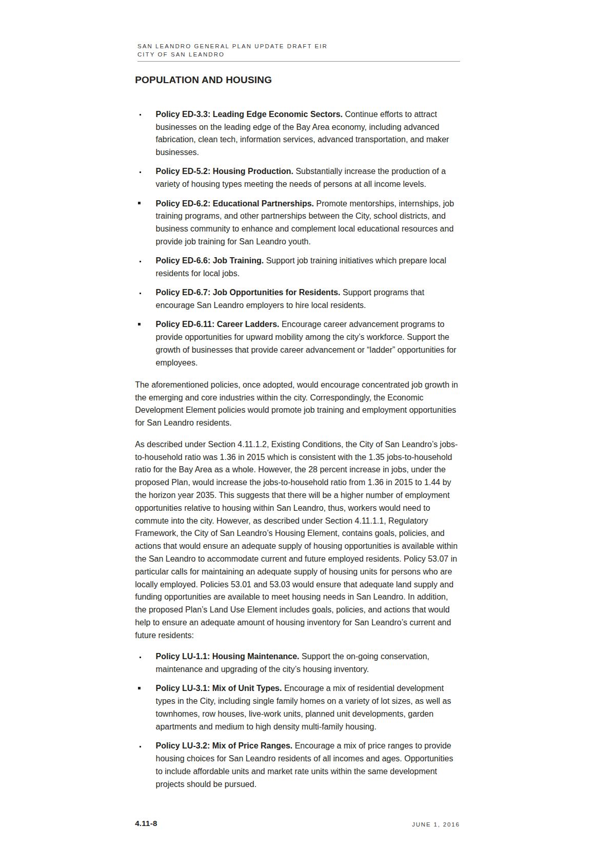SAN LEANDRO GENERAL PLAN UPDATE DRAFT EIR CITY OF SAN LEANDRO
POPULATION AND HOUSING
Policy ED-3.3: Leading Edge Economic Sectors. Continue efforts to attract businesses on the leading edge of the Bay Area economy, including advanced fabrication, clean tech, information services, advanced transportation, and maker businesses.
Policy ED-5.2: Housing Production. Substantially increase the production of a variety of housing types meeting the needs of persons at all income levels.
Policy ED-6.2: Educational Partnerships. Promote mentorships, internships, job training programs, and other partnerships between the City, school districts, and business community to enhance and complement local educational resources and provide job training for San Leandro youth.
Policy ED-6.6: Job Training. Support job training initiatives which prepare local residents for local jobs.
Policy ED-6.7: Job Opportunities for Residents. Support programs that encourage San Leandro employers to hire local residents.
Policy ED-6.11: Career Ladders. Encourage career advancement programs to provide opportunities for upward mobility among the city’s workforce. Support the growth of businesses that provide career advancement or “ladder” opportunities for employees.
The aforementioned policies, once adopted, would encourage concentrated job growth in the emerging and core industries within the city. Correspondingly, the Economic Development Element policies would promote job training and employment opportunities for San Leandro residents.
As described under Section 4.11.1.2, Existing Conditions, the City of San Leandro’s jobs-to-household ratio was 1.36 in 2015 which is consistent with the 1.35 jobs-to-household ratio for the Bay Area as a whole. However, the 28 percent increase in jobs, under the proposed Plan, would increase the jobs-to-household ratio from 1.36 in 2015 to 1.44 by the horizon year 2035. This suggests that there will be a higher number of employment opportunities relative to housing within San Leandro, thus, workers would need to commute into the city. However, as described under Section 4.11.1.1, Regulatory Framework, the City of San Leandro’s Housing Element, contains goals, policies, and actions that would ensure an adequate supply of housing opportunities is available within the San Leandro to accommodate current and future employed residents. Policy 53.07 in particular calls for maintaining an adequate supply of housing units for persons who are locally employed. Policies 53.01 and 53.03 would ensure that adequate land supply and funding opportunities are available to meet housing needs in San Leandro. In addition, the proposed Plan’s Land Use Element includes goals, policies, and actions that would help to ensure an adequate amount of housing inventory for San Leandro’s current and future residents:
Policy LU-1.1: Housing Maintenance. Support the on-going conservation, maintenance and upgrading of the city’s housing inventory.
Policy LU-3.1: Mix of Unit Types. Encourage a mix of residential development types in the City, including single family homes on a variety of lot sizes, as well as townhomes, row houses, live-work units, planned unit developments, garden apartments and medium to high density multi-family housing.
Policy LU-3.2: Mix of Price Ranges. Encourage a mix of price ranges to provide housing choices for San Leandro residents of all incomes and ages. Opportunities to include affordable units and market rate units within the same development projects should be pursued.
4.11-8
June 1, 2016